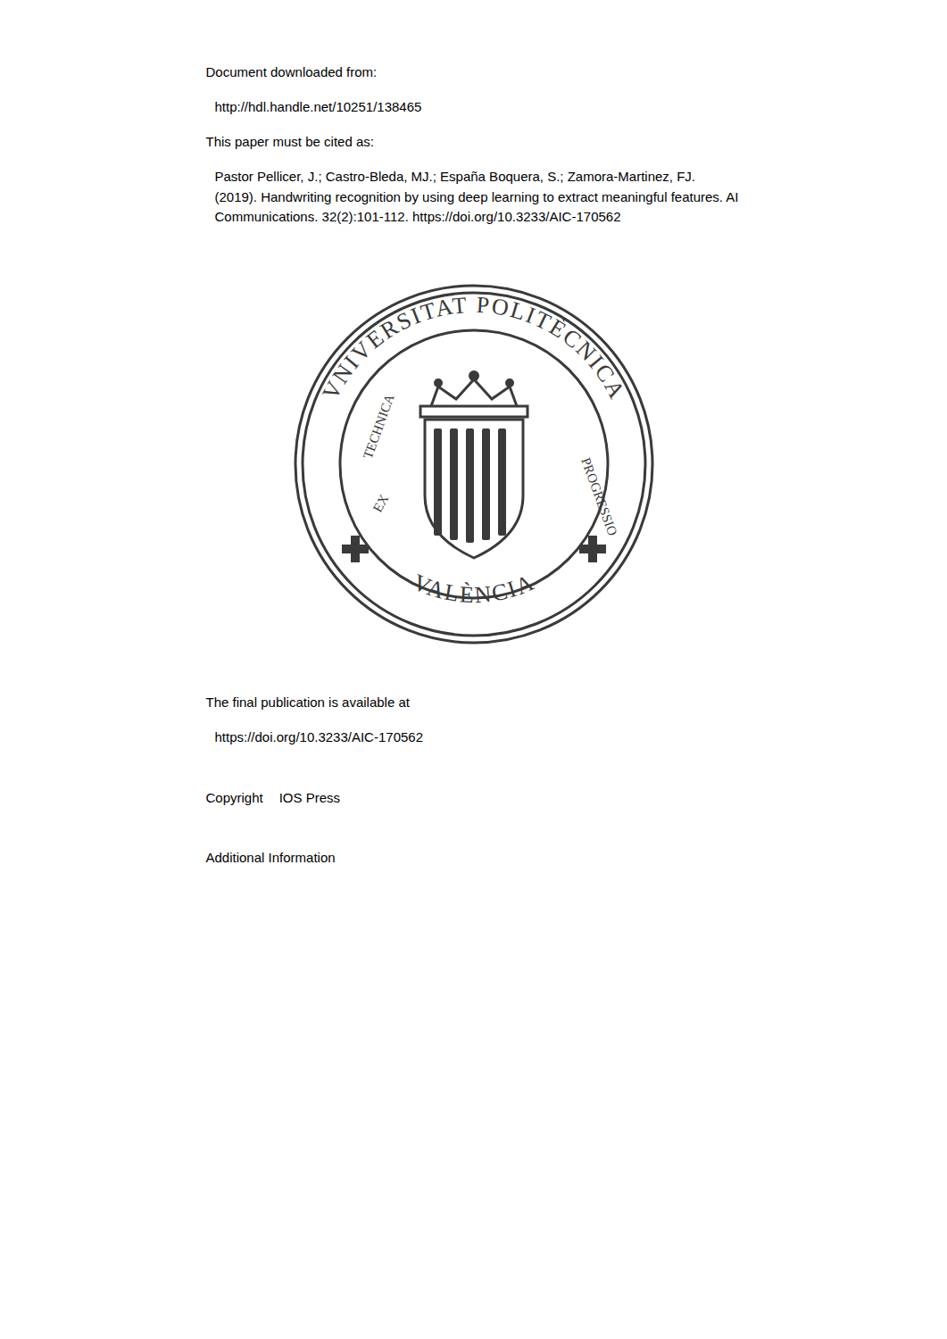Document downloaded from:
http://hdl.handle.net/10251/138465
This paper must be cited as:
Pastor Pellicer, J.; Castro-Bleda, MJ.; España Boquera, S.; Zamora-Martinez, FJ. (2019). Handwriting recognition by using deep learning to extract meaningful features. AI Communications. 32(2):101-112. https://doi.org/10.3233/AIC-170562
VNIVERSITAT POLITÈCNICA VALÈNCIA TECHNICA PROGRESSIO EX
The final publication is available at
https://doi.org/10.3233/AIC-170562
Copyright IOS Press
Additional Information